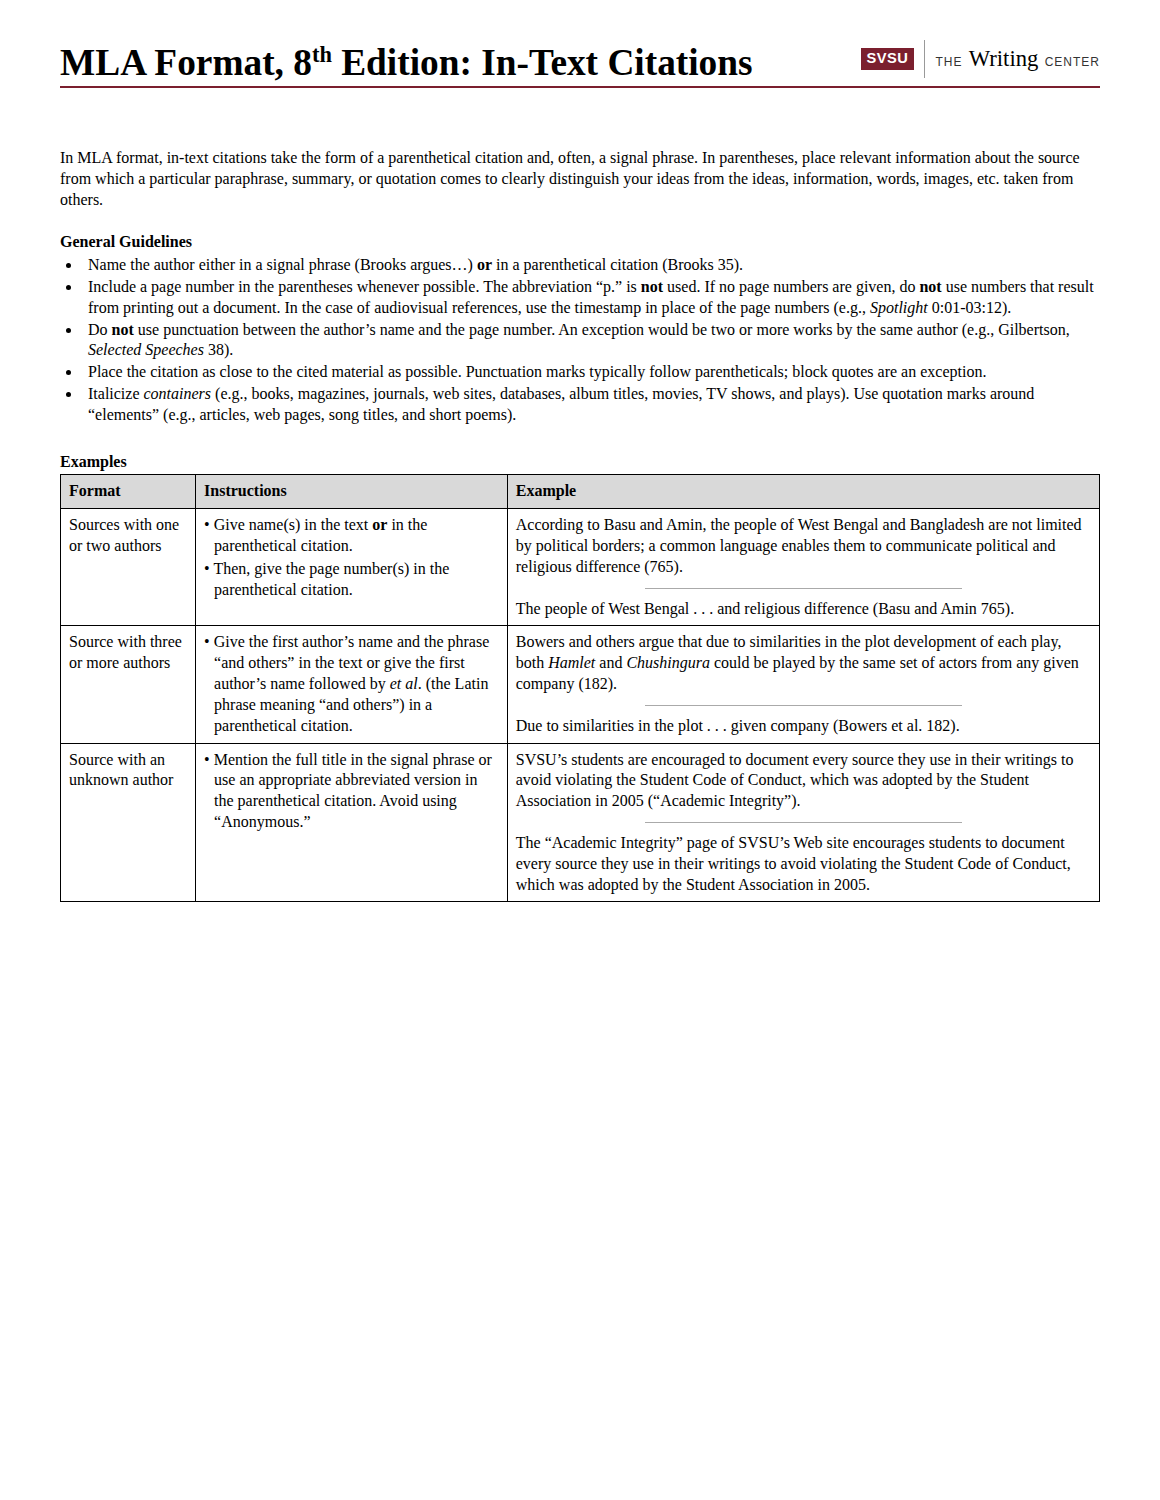MLA Format, 8th Edition: In-Text Citations
SVSU
THE Writing CENTER
In MLA format, in-text citations take the form of a parenthetical citation and, often, a signal phrase. In parentheses, place relevant information about the source from which a particular paraphrase, summary, or quotation comes to clearly distinguish your ideas from the ideas, information, words, images, etc. taken from others.
General Guidelines
Name the author either in a signal phrase (Brooks argues…) or in a parenthetical citation (Brooks 35).
Include a page number in the parentheses whenever possible. The abbreviation “p.” is not used. If no page numbers are given, do not use numbers that result from printing out a document. In the case of audiovisual references, use the timestamp in place of the page numbers (e.g., Spotlight 0:01-03:12).
Do not use punctuation between the author’s name and the page number. An exception would be two or more works by the same author (e.g., Gilbertson, Selected Speeches 38).
Place the citation as close to the cited material as possible. Punctuation marks typically follow parentheticals; block quotes are an exception.
Italicize containers (e.g., books, magazines, journals, web sites, databases, album titles, movies, TV shows, and plays). Use quotation marks around “elements” (e.g., articles, web pages, song titles, and short poems).
Examples
| Format | Instructions | Example |
| --- | --- | --- |
| Sources with one or two authors | • Give name(s) in the text or in the parenthetical citation. • Then, give the page number(s) in the parenthetical citation. | According to Basu and Amin, the people of West Bengal and Bangladesh are not limited by political borders; a common language enables them to communicate political and religious difference (765). The people of West Bengal . . . and religious difference (Basu and Amin 765). |
| Source with three or more authors | • Give the first author’s name and the phrase “and others” in the text or give the first author’s name followed by et al . (the Latin phrase meaning “and others”) in a parenthetical citation. | Bowers and others argue that due to similarities in the plot development of each play, both Hamlet and Chushingura could be played by the same set of actors from any given company (182). Due to similarities in the plot . . . given company (Bowers et al. 182). |
| Source with an unknown author | • Mention the full title in the signal phrase or use an appropriate abbreviated version in the parenthetical citation. Avoid using “Anonymous.” | SVSU’s students are encouraged to document every source they use in their writings to avoid violating the Student Code of Conduct, which was adopted by the Student Association in 2005 (“Academic Integrity”). The “Academic Integrity” page of SVSU’s Web site encourages students to document every source they use in their writings to avoid violating the Student Code of Conduct, which was adopted by the Student Association in 2005. |